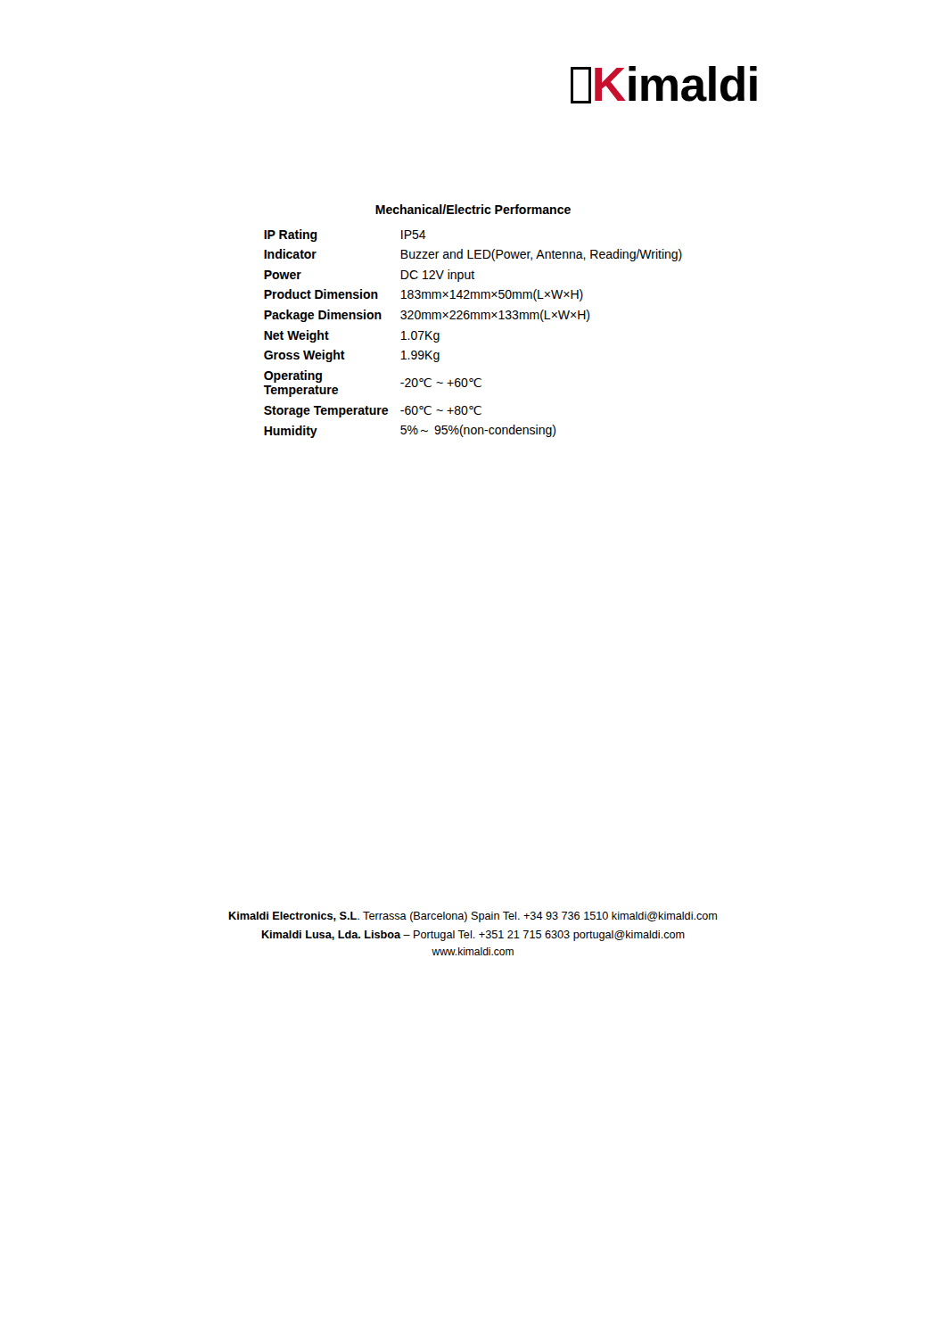Kimaldi
Mechanical/Electric Performance
| IP Rating | IP54 |
| Indicator | Buzzer and LED(Power, Antenna, Reading/Writing) |
| Power | DC 12V input |
| Product Dimension | 183mm×142mm×50mm(L×W×H) |
| Package Dimension | 320mm×226mm×133mm(L×W×H) |
| Net Weight | 1.07Kg |
| Gross Weight | 1.99Kg |
| Operating Temperature | -20℃ ~ +60℃ |
| Storage Temperature | -60℃ ~ +80℃ |
| Humidity | 5%～ 95%(non-condensing) |
Kimaldi Electronics, S.L. Terrassa (Barcelona) Spain Tel. +34 93 736 1510 kimaldi@kimaldi.com Kimaldi Lusa, Lda. Lisboa – Portugal Tel. +351 21 715 6303 portugal@kimaldi.com www.kimaldi.com